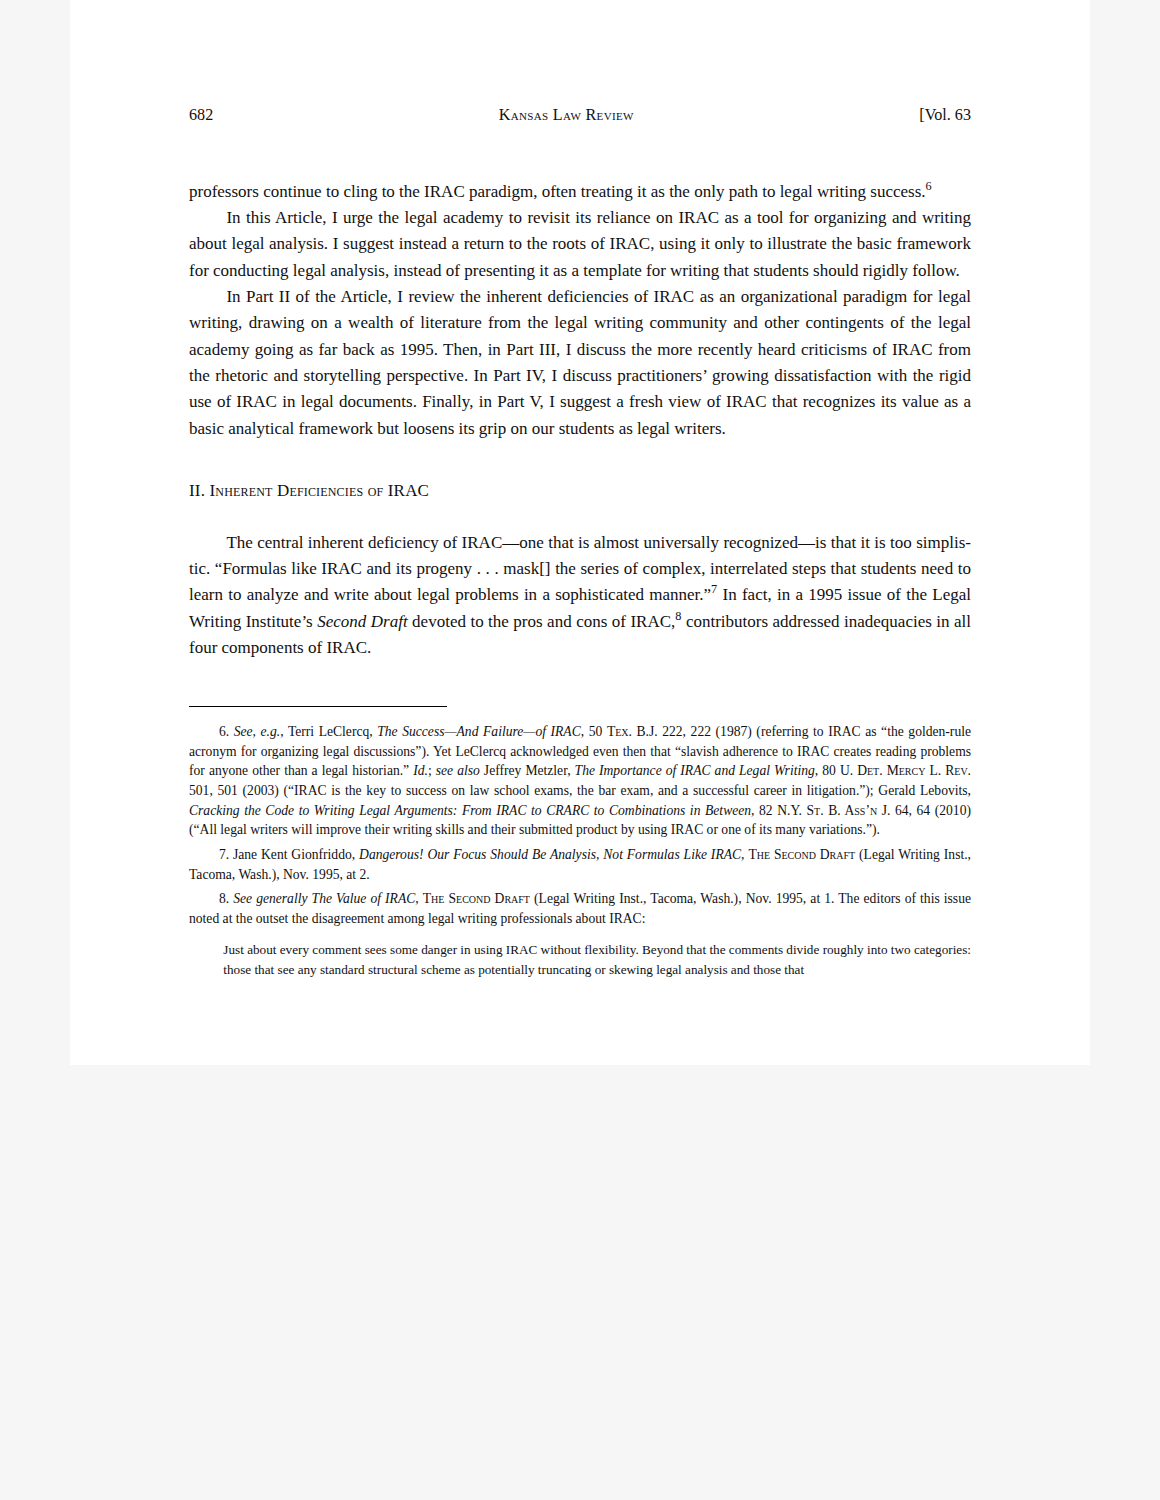682 Kansas Law Review [Vol. 63
professors continue to cling to the IRAC paradigm, often treating it as the only path to legal writing success.6
In this Article, I urge the legal academy to revisit its reliance on IRAC as a tool for organizing and writing about legal analysis. I suggest instead a return to the roots of IRAC, using it only to illustrate the basic framework for conducting legal analysis, instead of presenting it as a template for writing that students should rigidly follow.
In Part II of the Article, I review the inherent deficiencies of IRAC as an organizational paradigm for legal writing, drawing on a wealth of literature from the legal writing community and other contingents of the legal academy going as far back as 1995. Then, in Part III, I discuss the more recently heard criticisms of IRAC from the rhetoric and storytelling perspective. In Part IV, I discuss practitioners’ growing dissatisfaction with the rigid use of IRAC in legal documents. Finally, in Part V, I suggest a fresh view of IRAC that recognizes its value as a basic analytical framework but loosens its grip on our students as legal writers.
II. Inherent Deficiencies of IRAC
The central inherent deficiency of IRAC—one that is almost universally recognized—is that it is too simplistic. “Formulas like IRAC and its progeny . . . mask[] the series of complex, interrelated steps that students need to learn to analyze and write about legal problems in a sophisticated manner.”7 In fact, in a 1995 issue of the Legal Writing Institute’s Second Draft devoted to the pros and cons of IRAC,8 contributors addressed inadequacies in all four components of IRAC.
6. See, e.g., Terri LeClercq, The Success—And Failure—of IRAC, 50 Tex. B.J. 222, 222 (1987) (referring to IRAC as “the golden-rule acronym for organizing legal discussions”). Yet LeClercq acknowledged even then that “slavish adherence to IRAC creates reading problems for anyone other than a legal historian.” Id.; see also Jeffrey Metzler, The Importance of IRAC and Legal Writing, 80 U. Det. Mercy L. Rev. 501, 501 (2003) (“IRAC is the key to success on law school exams, the bar exam, and a successful career in litigation.”); Gerald Lebovits, Cracking the Code to Writing Legal Arguments: From IRAC to CRARC to Combinations in Between, 82 N.Y. St. B. Ass’n J. 64, 64 (2010) (“All legal writers will improve their writing skills and their submitted product by using IRAC or one of its many variations.”).
7. Jane Kent Gionfriddo, Dangerous! Our Focus Should Be Analysis, Not Formulas Like IRAC, The Second Draft (Legal Writing Inst., Tacoma, Wash.), Nov. 1995, at 2.
8. See generally The Value of IRAC, The Second Draft (Legal Writing Inst., Tacoma, Wash.), Nov. 1995, at 1. The editors of this issue noted at the outset the disagreement among legal writing professionals about IRAC:
Just about every comment sees some danger in using IRAC without flexibility. Beyond that the comments divide roughly into two categories: those that see any standard structural scheme as potentially truncating or skewing legal analysis and those that